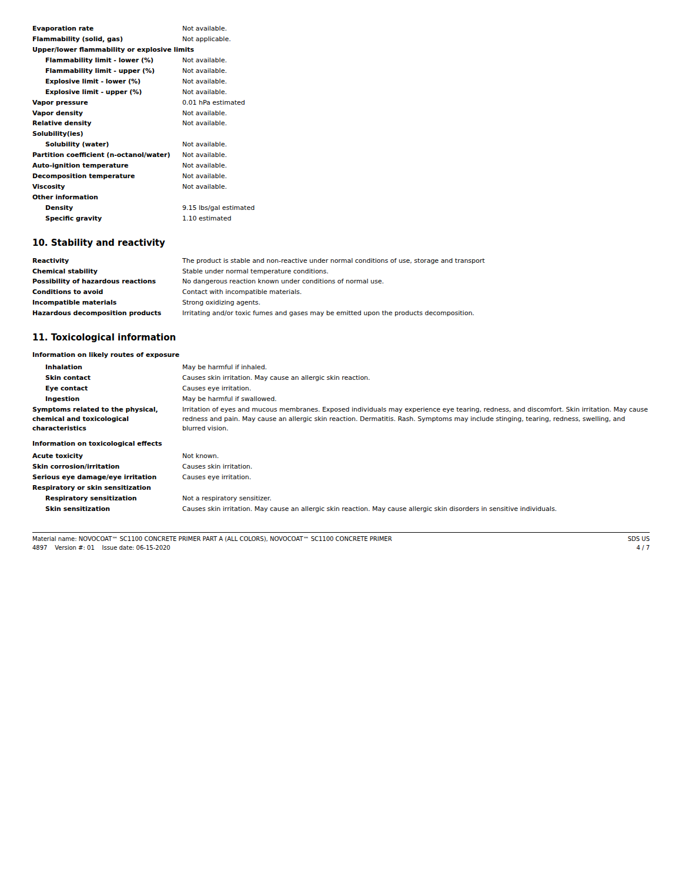| Evaporation rate | Not available. |
| Flammability (solid, gas) | Not applicable. |
| Upper/lower flammability or explosive limits |
| Flammability limit - lower (%) | Not available. |
| Flammability limit - upper (%) | Not available. |
| Explosive limit - lower (%) | Not available. |
| Explosive limit - upper (%) | Not available. |
| Vapor pressure | 0.01 hPa estimated |
| Vapor density | Not available. |
| Relative density | Not available. |
| Solubility(ies) | |
| Solubility (water) | Not available. |
| Partition coefficient (n-octanol/water) | Not available. |
| Auto-ignition temperature | Not available. |
| Decomposition temperature | Not available. |
| Viscosity | Not available. |
| Other information | |
| Density | 9.15 lbs/gal estimated |
| Specific gravity | 1.10 estimated |
10. Stability and reactivity
| Reactivity | The product is stable and non-reactive under normal conditions of use, storage and transport |
| Chemical stability | Stable under normal temperature conditions. |
| Possibility of hazardous reactions | No dangerous reaction known under conditions of normal use. |
| Conditions to avoid | Contact with incompatible materials. |
| Incompatible materials | Strong oxidizing agents. |
| Hazardous decomposition products | Irritating and/or toxic fumes and gases may be emitted upon the products decomposition. |
11. Toxicological information
Information on likely routes of exposure
| Inhalation | May be harmful if inhaled. |
| Skin contact | Causes skin irritation. May cause an allergic skin reaction. |
| Eye contact | Causes eye irritation. |
| Ingestion | May be harmful if swallowed. |
| Symptoms related to the physical, chemical and toxicological characteristics | Irritation of eyes and mucous membranes. Exposed individuals may experience eye tearing, redness, and discomfort. Skin irritation. May cause redness and pain. May cause an allergic skin reaction. Dermatitis. Rash. Symptoms may include stinging, tearing, redness, swelling, and blurred vision. |
Information on toxicological effects
| Acute toxicity | Not known. |
| Skin corrosion/irritation | Causes skin irritation. |
| Serious eye damage/eye irritation | Causes eye irritation. |
| Respiratory or skin sensitization |
| Respiratory sensitization | Not a respiratory sensitizer. |
| Skin sensitization | Causes skin irritation. May cause an allergic skin reaction. May cause allergic skin disorders in sensitive individuals. |
Material name: NOVOCOAT™ SC1100 CONCRETE PRIMER PART A (ALL COLORS), NOVOCOAT™ SC1100 CONCRETE PRIMER
SDS US
4897 Version #: 01 Issue date: 06-15-2020
4 / 7